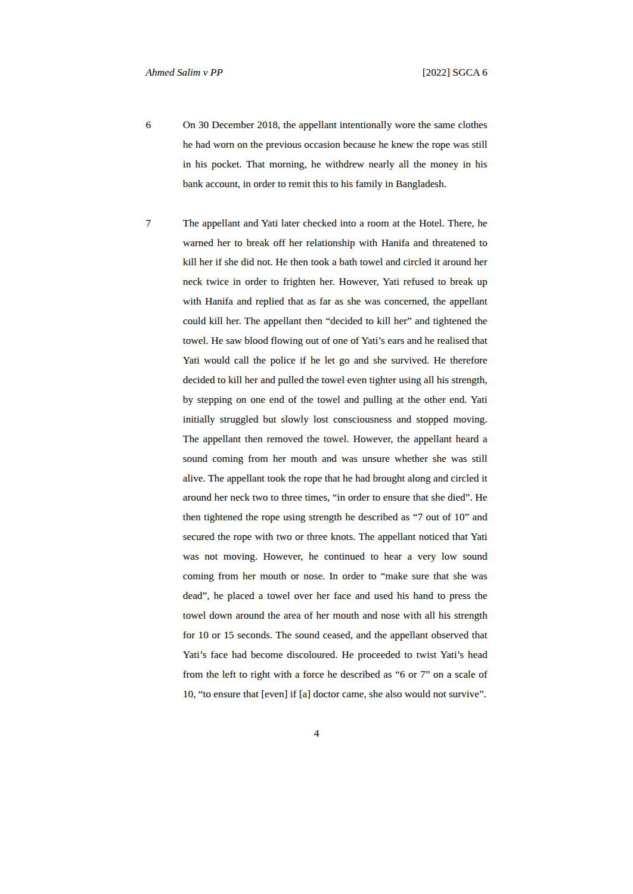Ahmed Salim v PP [2022] SGCA 6
6
On 30 December 2018, the appellant intentionally wore the same clothes he had worn on the previous occasion because he knew the rope was still in his pocket. That morning, he withdrew nearly all the money in his bank account, in order to remit this to his family in Bangladesh.
7
The appellant and Yati later checked into a room at the Hotel. There, he warned her to break off her relationship with Hanifa and threatened to kill her if she did not. He then took a bath towel and circled it around her neck twice in order to frighten her. However, Yati refused to break up with Hanifa and replied that as far as she was concerned, the appellant could kill her. The appellant then “decided to kill her” and tightened the towel. He saw blood flowing out of one of Yati’s ears and he realised that Yati would call the police if he let go and she survived. He therefore decided to kill her and pulled the towel even tighter using all his strength, by stepping on one end of the towel and pulling at the other end. Yati initially struggled but slowly lost consciousness and stopped moving. The appellant then removed the towel. However, the appellant heard a sound coming from her mouth and was unsure whether she was still alive. The appellant took the rope that he had brought along and circled it around her neck two to three times, “in order to ensure that she died”. He then tightened the rope using strength he described as “7 out of 10” and secured the rope with two or three knots. The appellant noticed that Yati was not moving. However, he continued to hear a very low sound coming from her mouth or nose. In order to “make sure that she was dead”, he placed a towel over her face and used his hand to press the towel down around the area of her mouth and nose with all his strength for 10 or 15 seconds. The sound ceased, and the appellant observed that Yati’s face had become discoloured. He proceeded to twist Yati’s head from the left to right with a force he described as “6 or 7” on a scale of 10, “to ensure that [even] if [a] doctor came, she also would not survive”.
4